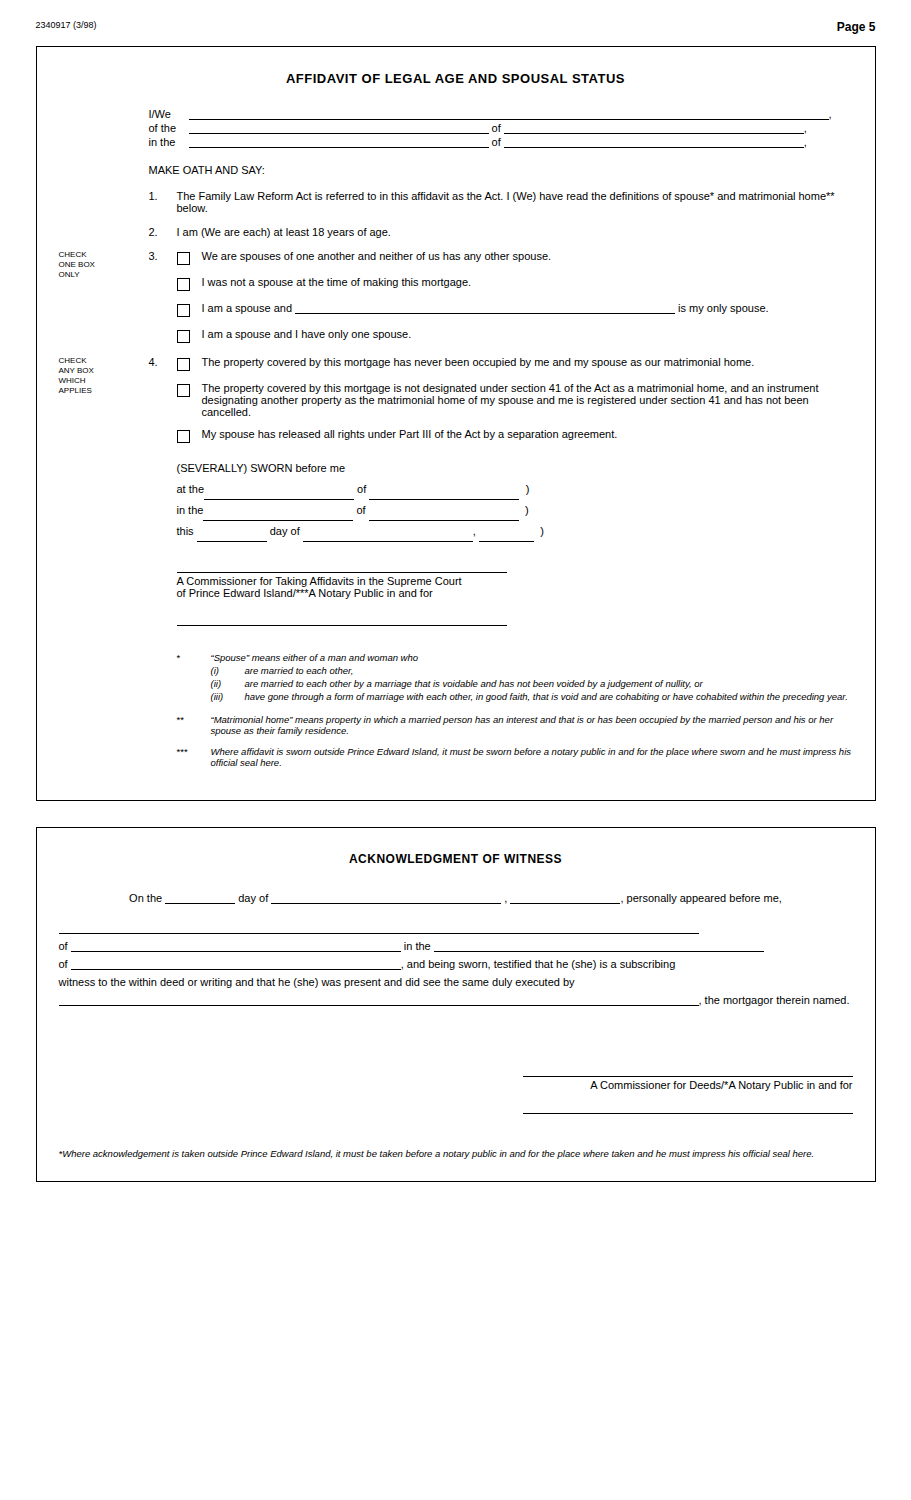2340917 (3/98)
Page 5
AFFIDAVIT OF LEGAL AGE AND SPOUSAL STATUS
I/We ,
of the of ,
in the of ,
MAKE OATH AND SAY:
1. The Family Law Reform Act is referred to in this affidavit as the Act. I (We) have read the definitions of spouse* and matrimonial home** below.
2. I am (We are each) at least 18 years of age.
Check
one box
only
3.
We are spouses of one another and neither of us has any other spouse.
I was not a spouse at the time of making this mortgage.
I am a spouse and is my only spouse.
I am a spouse and I have only one spouse.
Check
any box
which
applies
4.
The property covered by this mortgage has never been occupied by me and my spouse as our matrimonial home.
The property covered by this mortgage is not designated under section 41 of the Act as a matrimonial home, and an instrument designating another property as the matrimonial home of my spouse and me is registered under section 41 and has not been cancelled.
My spouse has released all rights under Part III of the Act by a separation agreement.
(SEVERALLY) SWORN before me
at the of )
in the of )
this day of , )
A Commissioner for Taking Affidavits in the Supreme Court
of Prince Edward Island/***A Notary Public in and for
*
“Spouse” means either of a man and woman who
(i) are married to each other,
(ii) are married to each other by a marriage that is voidable and has not been voided by a judgement of nullity, or
(iii) have gone through a form of marriage with each other, in good faith, that is void and are cohabiting or have cohabited within the preceding year.
**
“Matrimonial home” means property in which a married person has an interest and that is or has been occupied by the married person and his or her spouse as their family residence.
***
Where affidavit is sworn outside Prince Edward Island, it must be sworn before a notary public in and for the place where sworn and he must impress his official seal here.
ACKNOWLEDGMENT OF WITNESS
On the day of , , personally appeared before me,
of in the
of , and being sworn, testified that he (she) is a subscribing
witness to the within deed or writing and that he (she) was present and did see the same duly executed by
, the mortgagor therein named.
A Commissioner for Deeds/*A Notary Public in and for
*Where acknowledgement is taken outside Prince Edward Island, it must be taken before a notary public in and for the place where taken and he must impress his official seal here.